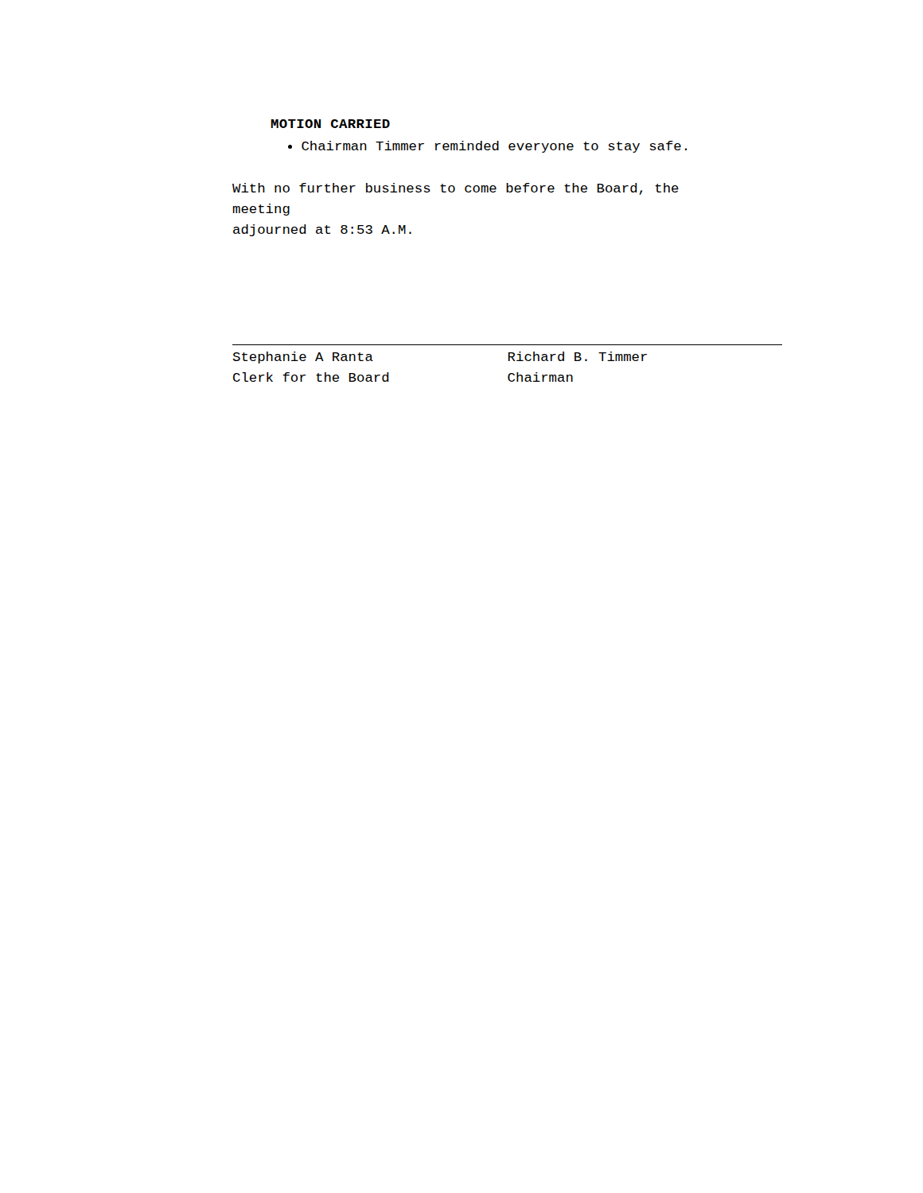MOTION CARRIED
Chairman Timmer reminded everyone to stay safe.
With no further business to come before the Board, the meeting
adjourned at 8:53 A.M.
| Stephanie A Ranta Clerk for the Board | Richard B. Timmer Chairman |